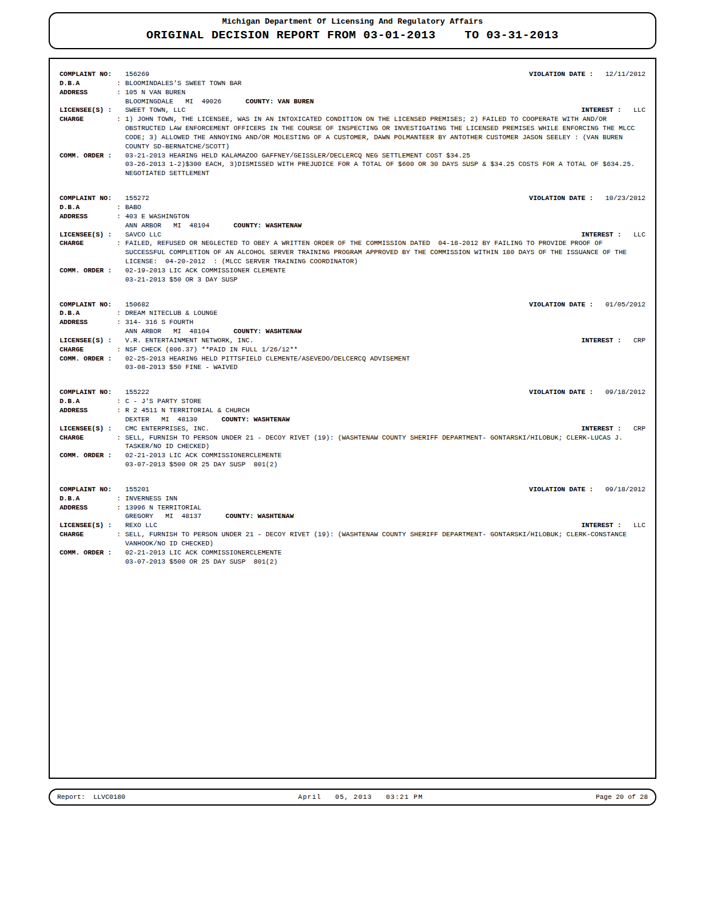Michigan Department Of Licensing And Regulatory Affairs
ORIGINAL DECISION REPORT FROM 03-01-2013 TO 03-31-2013
| COMPLAINT NO: | | 156269 | VIOLATION DATE : 12/11/2012 |
| D.B.A | : | BLOOMINDALES'S SWEET TOWN BAR |
| ADDRESS | : | 105 N VAN BUREN |
| | | BLOOMINGDALE MI 49026 COUNTY: VAN BUREN |
| LICENSEE(S) : | | SWEET TOWN, LLC | INTEREST : LLC |
| CHARGE | : | 1) JOHN TOWN, THE LICENSEE, WAS IN AN INTOXICATED CONDITION ON THE LICENSED PREMISES; 2) FAILED TO COOPERATE WITH AND/OR OBSTRUCTED LAW ENFORCEMENT OFFICERS IN THE COURSE OF INSPECTING OR INVESTIGATING THE LICENSED PREMISES WHILE ENFORCING THE MLCC CODE; 3) ALLOWED THE ANNOYING AND/OR MOLESTING OF A CUSTOMER, DAWN POLMANTEER BY ANTOTHER CUSTOMER JASON SEELEY : (VAN BUREN COUNTY SD-BERNATCHE/SCOTT) |
| COMM. ORDER : | | 03-21-2013 HEARING HELD KALAMAZOO GAFFNEY/GEISSLER/DECLERCQ NEG SETTLEMENT COST $34.25 |
| | | 03-26-2013 1-2)$300 EACH, 3)DISMISSED WITH PREJUDICE FOR A TOTAL OF $600 OR 30 DAYS SUSP & $34.25 COSTS FOR A TOTAL OF $634.25. NEGOTIATED SETTLEMENT |
| COMPLAINT NO: | | 155272 | VIOLATION DATE : 10/23/2012 |
| D.B.A | : | BABO |
| ADDRESS | : | 403 E WASHINGTON |
| | | ANN ARBOR MI 48104 COUNTY: WASHTENAW |
| LICENSEE(S) : | | SAVCO LLC | INTEREST : LLC |
| CHARGE | : | FAILED, REFUSED OR NEGLECTED TO OBEY A WRITTEN ORDER OF THE COMMISSION DATED 04-18-2012 BY FAILING TO PROVIDE PROOF OF SUCCESSFUL COMPLETION OF AN ALCOHOL SERVER TRAINING PROGRAM APPROVED BY THE COMMISSION WITHIN 180 DAYS OF THE ISSUANCE OF THE LICENSE: 04-20-2012 : (MLCC SERVER TRAINING COORDINATOR) |
| COMM. ORDER : | | 02-19-2013 LIC ACK COMMISSIONER CLEMENTE |
| | | 03-21-2013 $50 OR 3 DAY SUSP |
| COMPLAINT NO: | | 150682 | VIOLATION DATE : 01/05/2012 |
| D.B.A | : | DREAM NITECLUB & LOUNGE |
| ADDRESS | : | 314- 316 S FOURTH |
| | | ANN ARBOR MI 48104 COUNTY: WASHTENAW |
| LICENSEE(S) : | | V.R. ENTERTAINMENT NETWORK, INC. | INTEREST : CRP |
| CHARGE | : | NSF CHECK (806.37) **PAID IN FULL 1/26/12** |
| COMM. ORDER : | | 02-25-2013 HEARING HELD PITTSFIELD CLEMENTE/ASEVEDO/DELCERCQ ADVISEMENT |
| | | 03-08-2013 $50 FINE - WAIVED |
| COMPLAINT NO: | | 155222 | VIOLATION DATE : 09/18/2012 |
| D.B.A | : | C - J'S PARTY STORE |
| ADDRESS | : | R 2 4511 N TERRITORIAL & CHURCH |
| | | DEXTER MI 48130 COUNTY: WASHTENAW |
| LICENSEE(S) : | | CMC ENTERPRISES, INC. | INTEREST : CRP |
| CHARGE | : | SELL, FURNISH TO PERSON UNDER 21 - DECOY RIVET (19): (WASHTENAW COUNTY SHERIFF DEPARTMENT- GONTARSKI/HILOBUK; CLERK-LUCAS J. TASKER/NO ID CHECKED) |
| COMM. ORDER : | | 02-21-2013 LIC ACK COMMISSIONERCLEMENTE |
| | | 03-07-2013 $500 OR 25 DAY SUSP 801(2) |
| COMPLAINT NO: | | 155201 | VIOLATION DATE : 09/18/2012 |
| D.B.A | : | INVERNESS INN |
| ADDRESS | : | 13996 N TERRITORIAL |
| | | GREGORY MI 48137 COUNTY: WASHTENAW |
| LICENSEE(S) : | | REXO LLC | INTEREST : LLC |
| CHARGE | : | SELL, FURNISH TO PERSON UNDER 21 - DECOY RIVET (19): (WASHTENAW COUNTY SHERIFF DEPARTMENT- GONTARSKI/HILOBUK; CLERK-CONSTANCE VANHOOK/NO ID CHECKED) |
| COMM. ORDER : | | 02-21-2013 LIC ACK COMMISSIONERCLEMENTE |
| | | 03-07-2013 $500 OR 25 DAY SUSP 801(2) |
Report: LLVC0180
April 05, 2013 03:21 PM
Page 20 of 28